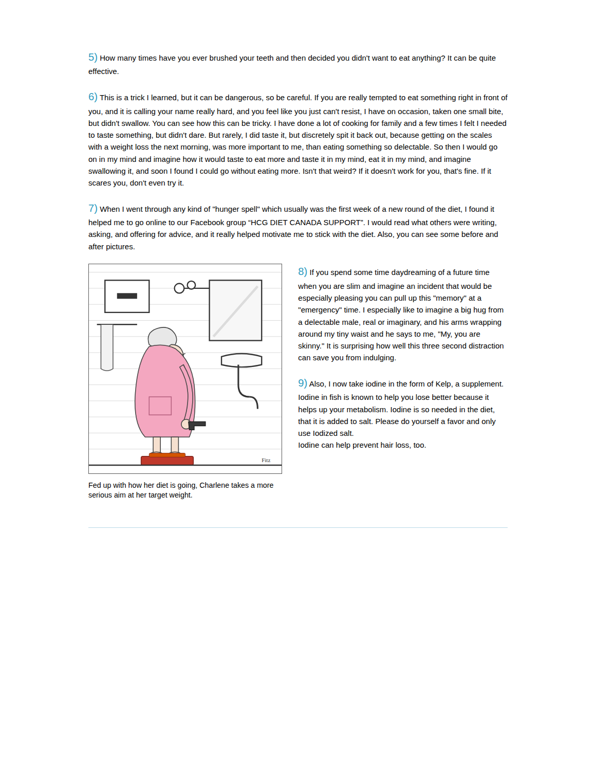5) How many times have you ever brushed your teeth and then decided you didn't want to eat anything? It can be quite effective.
6) This is a trick I learned, but it can be dangerous, so be careful. If you are really tempted to eat something right in front of you, and it is calling your name really hard, and you feel like you just can't resist, I have on occasion, taken one small bite, but didn't swallow. You can see how this can be tricky. I have done a lot of cooking for family and a few times I felt I needed to taste something, but didn't dare. But rarely, I did taste it, but discretely spit it back out, because getting on the scales with a weight loss the next morning, was more important to me, than eating something so delectable. So then I would go on in my mind and imagine how it would taste to eat more and taste it in my mind, eat it in my mind, and imagine swallowing it, and soon I found I could go without eating more. Isn't that weird? If it doesn't work for you, that's fine. If it scares you, don't even try it.
7) When I went through any kind of "hunger spell" which usually was the first week of a new round of the diet, I found it helped me to go online to our Facebook group “HCG DIET CANADA SUPPORT”. I would read what others were writing, asking, and offering for advice, and it really helped motivate me to stick with the diet. Also, you can see some before and after pictures.
Fitz
Fed up with how her diet is going, Charlene takes a more serious aim at her target weight.
8) If you spend some time daydreaming of a future time when you are slim and imagine an incident that would be especially pleasing you can pull up this "memory" at a "emergency" time. I especially like to imagine a big hug from a delectable male, real or imaginary, and his arms wrapping around my tiny waist and he says to me, "My, you are skinny." It is surprising how well this three second distraction can save you from indulging.
9) Also, I now take iodine in the form of Kelp, a supplement. Iodine in fish is known to help you lose better because it helps up your metabolism. Iodine is so needed in the diet, that it is added to salt. Please do yourself a favor and only use Iodized salt.
Iodine can help prevent hair loss, too.